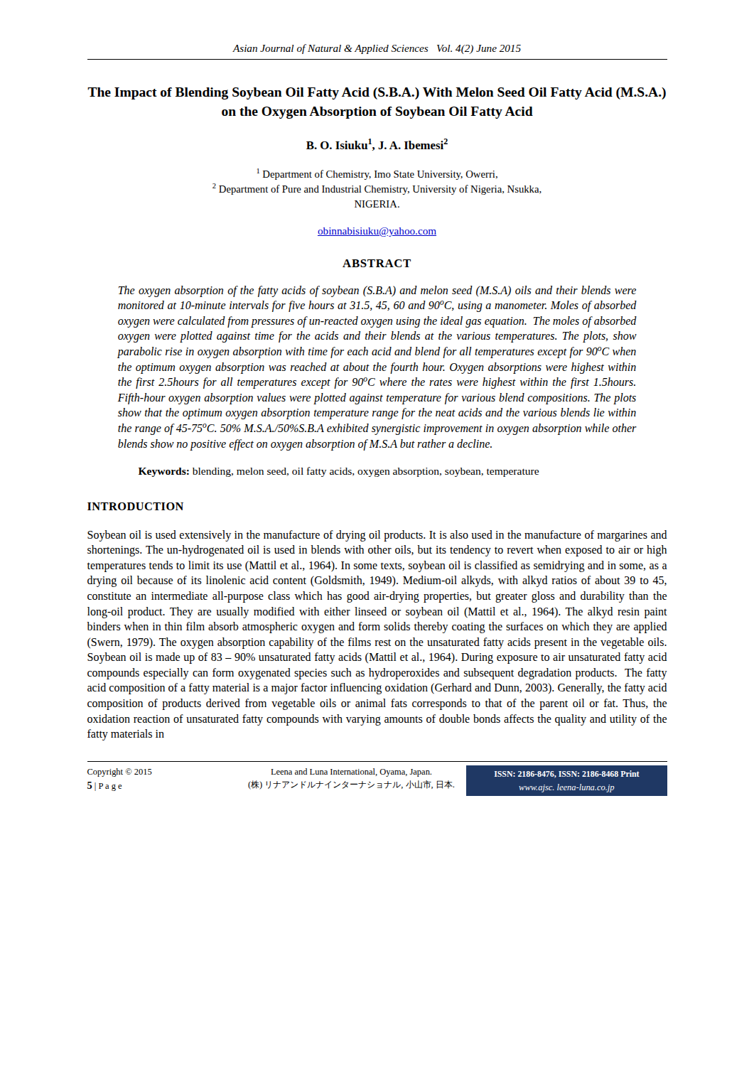Asian Journal of Natural & Applied Sciences Vol. 4(2) June 2015
The Impact of Blending Soybean Oil Fatty Acid (S.B.A.) With Melon Seed Oil Fatty Acid (M.S.A.) on the Oxygen Absorption of Soybean Oil Fatty Acid
B. O. Isiuku1, J. A. Ibemesi2
1 Department of Chemistry, Imo State University, Owerri,
2 Department of Pure and Industrial Chemistry, University of Nigeria, Nsukka,
NIGERIA.
obinnabisiuku@yahoo.com
ABSTRACT
The oxygen absorption of the fatty acids of soybean (S.B.A) and melon seed (M.S.A) oils and their blends were monitored at 10-minute intervals for five hours at 31.5, 45, 60 and 90oC, using a manometer. Moles of absorbed oxygen were calculated from pressures of un-reacted oxygen using the ideal gas equation. The moles of absorbed oxygen were plotted against time for the acids and their blends at the various temperatures. The plots, show parabolic rise in oxygen absorption with time for each acid and blend for all temperatures except for 90oC when the optimum oxygen absorption was reached at about the fourth hour. Oxygen absorptions were highest within the first 2.5hours for all temperatures except for 90oC where the rates were highest within the first 1.5hours. Fifth-hour oxygen absorption values were plotted against temperature for various blend compositions. The plots show that the optimum oxygen absorption temperature range for the neat acids and the various blends lie within the range of 45-75oC. 50% M.S.A./50%S.B.A exhibited synergistic improvement in oxygen absorption while other blends show no positive effect on oxygen absorption of M.S.A but rather a decline.
Keywords: blending, melon seed, oil fatty acids, oxygen absorption, soybean, temperature
INTRODUCTION
Soybean oil is used extensively in the manufacture of drying oil products. It is also used in the manufacture of margarines and shortenings. The un-hydrogenated oil is used in blends with other oils, but its tendency to revert when exposed to air or high temperatures tends to limit its use (Mattil et al., 1964). In some texts, soybean oil is classified as semidrying and in some, as a drying oil because of its linolenic acid content (Goldsmith, 1949). Medium-oil alkyds, with alkyd ratios of about 39 to 45, constitute an intermediate all-purpose class which has good air-drying properties, but greater gloss and durability than the long-oil product. They are usually modified with either linseed or soybean oil (Mattil et al., 1964). The alkyd resin paint binders when in thin film absorb atmospheric oxygen and form solids thereby coating the surfaces on which they are applied (Swern, 1979). The oxygen absorption capability of the films rest on the unsaturated fatty acids present in the vegetable oils. Soybean oil is made up of 83 – 90% unsaturated fatty acids (Mattil et al., 1964). During exposure to air unsaturated fatty acid compounds especially can form oxygenated species such as hydroperoxides and subsequent degradation products. The fatty acid composition of a fatty material is a major factor influencing oxidation (Gerhard and Dunn, 2003). Generally, the fatty acid composition of products derived from vegetable oils or animal fats corresponds to that of the parent oil or fat. Thus, the oxidation reaction of unsaturated fatty compounds with varying amounts of double bonds affects the quality and utility of the fatty materials in
Copyright © 2015
5 | P a g e
Leena and Luna International, Oyama, Japan.
(株) リナアンドルナインターナショナル, 小山市, 日本.
ISSN: 2186-8476, ISSN: 2186-8468 Print
www.ajsc. leena-luna.co.jp